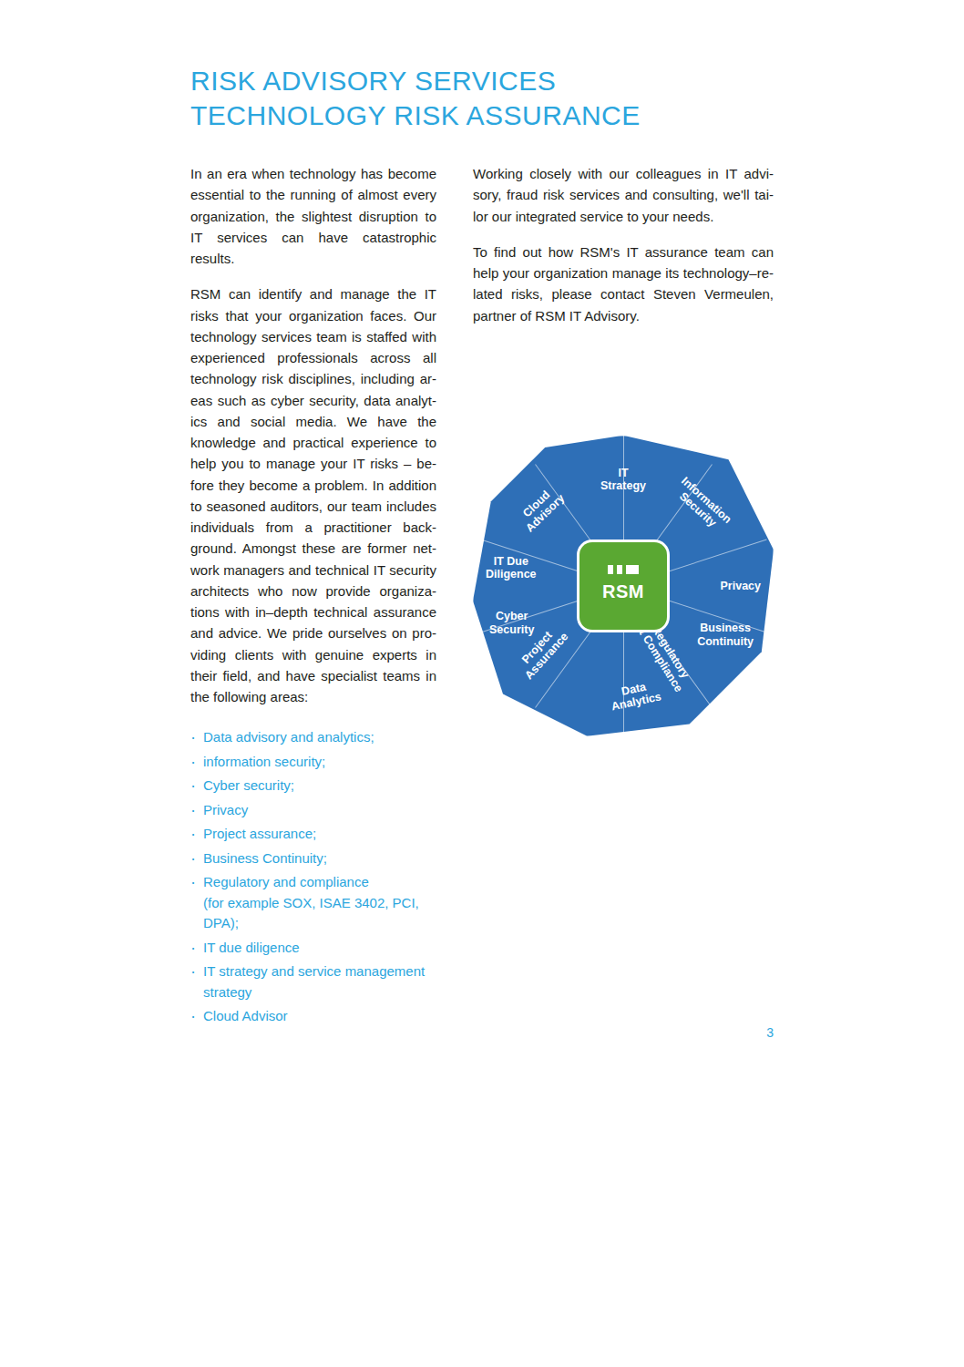Risk Advisory Services
Technology Risk Assurance
In an era when technology has become essential to the running of almost every organization, the slightest disruption to IT services can have catastrophic results.
RSM can identify and manage the IT risks that your organization faces. Our technology services team is staffed with experienced professionals across all technology risk disciplines, including areas such as cyber security, data analytics and social media. We have the knowledge and practical experience to help you to manage your IT risks – before they become a problem. In addition to seasoned auditors, our team includes individuals from a practitioner background. Amongst these are former network managers and technical IT security architects who now provide organizations with in–depth technical assurance and advice. We pride ourselves on providing clients with genuine experts in their field, and have specialist teams in the following areas:
Data advisory and analytics;
information security;
Cyber security;
Privacy
Project assurance;
Business Continuity;
Regulatory and compliance(for example SOX, ISAE 3402, PCI, DPA);
IT due diligence
IT strategy and service management strategy
Cloud Advisor
Working closely with our colleagues in IT advisory, fraud risk services and consulting, we'll tailor our integrated service to your needs.
To find out how RSM's IT assurance team can help your organization manage its technology–related risks, please contact Steven Vermeulen, partner of RSM IT Advisory.
ITStrategy
InformationSecurity
Privacy
BusinessContinuity
Regulatory& Compliance
DataAnalytics
ProjectAssurance
CyberSecurity
IT DueDiligence
CloudAdvisory
RSM
3